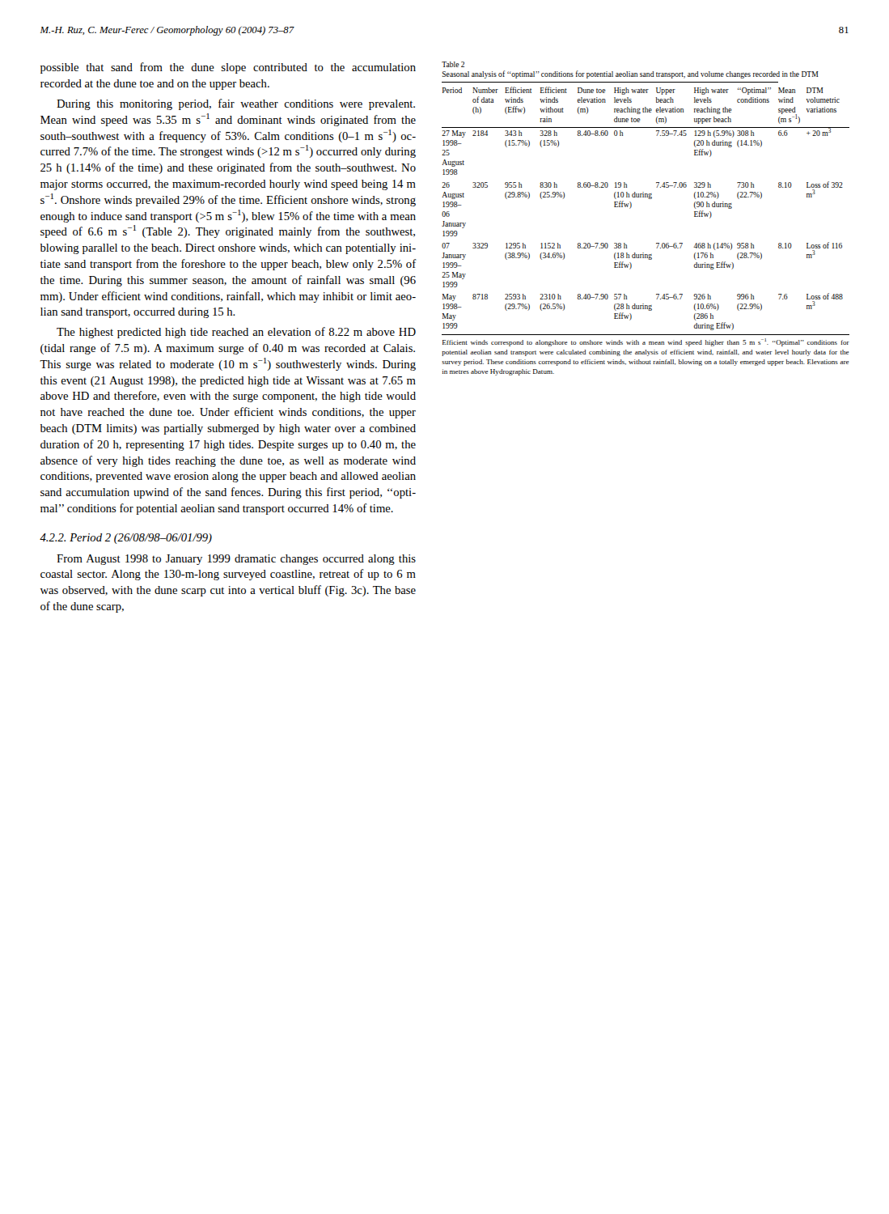M.-H. Ruz, C. Meur-Ferec / Geomorphology 60 (2004) 73–87 81
possible that sand from the dune slope contributed to the accumulation recorded at the dune toe and on the upper beach.
During this monitoring period, fair weather conditions were prevalent. Mean wind speed was 5.35 m s−1 and dominant winds originated from the south–southwest with a frequency of 53%. Calm conditions (0–1 m s−1) occurred 7.7% of the time. The strongest winds (>12 m s−1) occurred only during 25 h (1.14% of the time) and these originated from the south–southwest. No major storms occurred, the maximum-recorded hourly wind speed being 14 m s−1. Onshore winds prevailed 29% of the time. Efficient onshore winds, strong enough to induce sand transport (>5 m s−1), blew 15% of the time with a mean speed of 6.6 m s−1 (Table 2). They originated mainly from the southwest, blowing parallel to the beach. Direct onshore winds, which can potentially initiate sand transport from the foreshore to the upper beach, blew only 2.5% of the time. During this summer season, the amount of rainfall was small (96 mm). Under efficient wind conditions, rainfall, which may inhibit or limit aeolian sand transport, occurred during 15 h.
The highest predicted high tide reached an elevation of 8.22 m above HD (tidal range of 7.5 m). A maximum surge of 0.40 m was recorded at Calais. This surge was related to moderate (10 m s−1) southwesterly winds. During this event (21 August 1998), the predicted high tide at Wissant was at 7.65 m above HD and therefore, even with the surge component, the high tide would not have reached the dune toe. Under efficient winds conditions, the upper beach (DTM limits) was partially submerged by high water over a combined duration of 20 h, representing 17 high tides. Despite surges up to 0.40 m, the absence of very high tides reaching the dune toe, as well as moderate wind conditions, prevented wave erosion along the upper beach and allowed aeolian sand accumulation upwind of the sand fences. During this first period, ‘‘optimal’’ conditions for potential aeolian sand transport occurred 14% of time.
4.2.2. Period 2 (26/08/98–06/01/99)
From August 1998 to January 1999 dramatic changes occurred along this coastal sector. Along the 130-m-long surveyed coastline, retreat of up to 6 m was observed, with the dune scarp cut into a vertical bluff (Fig. 3c). The base of the dune scarp,
Table 2 Seasonal analysis of ‘‘optimal’’ conditions for potential aeolian sand transport, and volume changes recorded in the DTM
| Period | Number of data (h) | Efficient winds (Effw) | Efficient winds without rain | Dune toe elevation (m) | High water levels reaching the dune toe | Upper beach elevation (m) | High water levels reaching the upper beach | ‘‘Optimal’’ conditions | Mean wind speed (m s −1 ) | DTM volumetric variations |
| --- | --- | --- | --- | --- | --- | --- | --- | --- | --- | --- |
| 27 May 1998– 25 August 1998 | 2184 | 343 h (15.7%) | 328 h (15%) | 8.40–8.60 | 0 h | 7.59–7.45 | 129 h (5.9%) (20 h during Effw) | 308 h (14.1%) | 6.6 | + 20 m 3 |
| 26 August 1998– 06 January 1999 | 3205 | 955 h (29.8%) | 830 h (25.9%) | 8.60–8.20 | 19 h (10 h during Effw) | 7.45–7.06 | 329 h (10.2%) (90 h during Effw) | 730 h (22.7%) | 8.10 | Loss of 392 m 3 |
| 07 January 1999– 25 May 1999 | 3329 | 1295 h (38.9%) | 1152 h (34.6%) | 8.20–7.90 | 38 h (18 h during Effw) | 7.06–6.7 | 468 h (14%) (176 h during Effw) | 958 h (28.7%) | 8.10 | Loss of 116 m 3 |
| May 1998– May 1999 | 8718 | 2593 h (29.7%) | 2310 h (26.5%) | 8.40–7.90 | 57 h (28 h during Effw) | 7.45–6.7 | 926 h (10.6%) (286 h during Effw) | 996 h (22.9%) | 7.6 | Loss of 488 m 3 |
Efficient winds correspond to alongshore to onshore winds with a mean wind speed higher than 5 m s−1. ‘‘Optimal’’ conditions for potential aeolian sand transport were calculated combining the analysis of efficient wind, rainfall, and water level hourly data for the survey period. These conditions correspond to efficient winds, without rainfall, blowing on a totally emerged upper beach. Elevations are in metres above Hydrographic Datum.